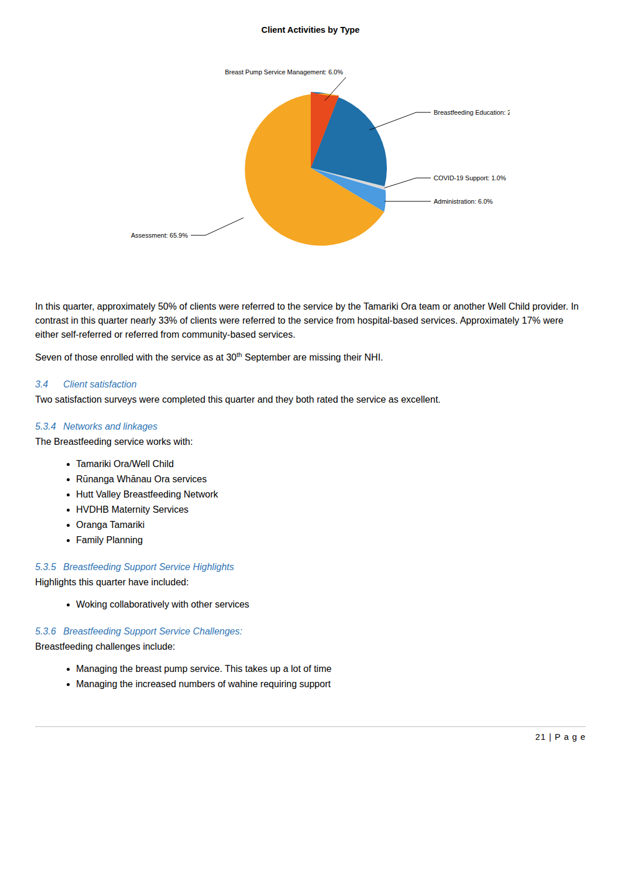Client Activities by Type
Segments (clockwise from 12 o'clock): Breastfeeding Education 21.1% -> 75.96deg COVID-19 Support 1.0% -> 3.6deg Administration 6.0% -> 21.6deg Assessment 65.9% -> 237.24deg Breast Pump Service Management 6.0% -> 21.6deg Breast Pump Service Management: 6.0% Breastfeeding Education: 21.1% COVID-19 Support: 1.0% Administration: 6.0% Assessment: 65.9%
In this quarter, approximately 50% of clients were referred to the service by the Tamariki Ora team or another Well Child provider. In contrast in this quarter nearly 33% of clients were referred to the service from hospital-based services. Approximately 17% were either self-referred or referred from community-based services.
Seven of those enrolled with the service as at 30th September are missing their NHI.
3.4 Client satisfaction
Two satisfaction surveys were completed this quarter and they both rated the service as excellent.
5.3.4 Networks and linkages
The Breastfeeding service works with:
Tamariki Ora/Well Child
Rūnanga Whānau Ora services
Hutt Valley Breastfeeding Network
HVDHB Maternity Services
Oranga Tamariki
Family Planning
5.3.5 Breastfeeding Support Service Highlights
Highlights this quarter have included:
Woking collaboratively with other services
5.3.6 Breastfeeding Support Service Challenges:
Breastfeeding challenges include:
Managing the breast pump service. This takes up a lot of time
Managing the increased numbers of wahine requiring support
21 | P a g e